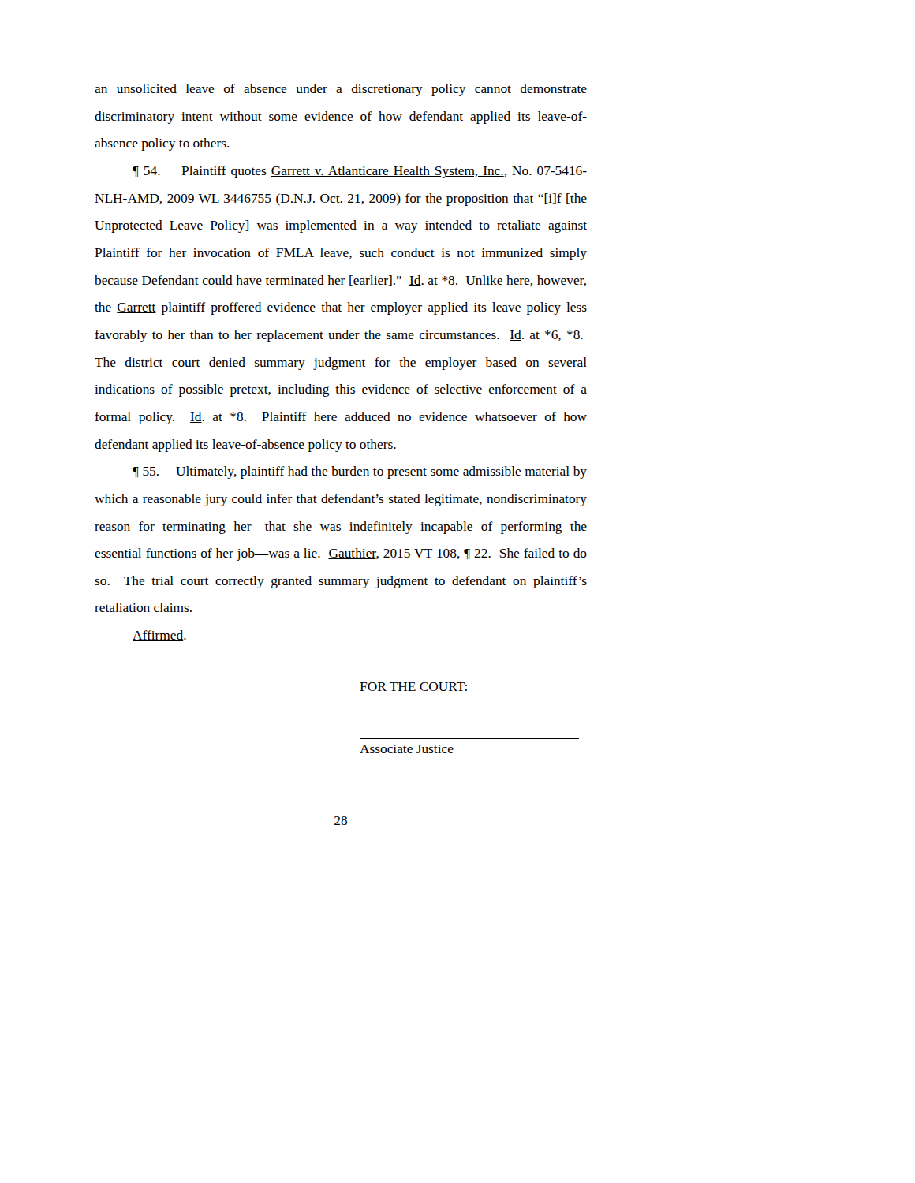an unsolicited leave of absence under a discretionary policy cannot demonstrate discriminatory intent without some evidence of how defendant applied its leave-of-absence policy to others.
¶ 54. Plaintiff quotes Garrett v. Atlanticare Health System, Inc., No. 07-5416-NLH-AMD, 2009 WL 3446755 (D.N.J. Oct. 21, 2009) for the proposition that “[i]f [the Unprotected Leave Policy] was implemented in a way intended to retaliate against Plaintiff for her invocation of FMLA leave, such conduct is not immunized simply because Defendant could have terminated her [earlier].” Id. at *8. Unlike here, however, the Garrett plaintiff proffered evidence that her employer applied its leave policy less favorably to her than to her replacement under the same circumstances. Id. at *6, *8. The district court denied summary judgment for the employer based on several indications of possible pretext, including this evidence of selective enforcement of a formal policy. Id. at *8. Plaintiff here adduced no evidence whatsoever of how defendant applied its leave-of-absence policy to others.
¶ 55. Ultimately, plaintiff had the burden to present some admissible material by which a reasonable jury could infer that defendant’s stated legitimate, nondiscriminatory reason for terminating her—that she was indefinitely incapable of performing the essential functions of her job—was a lie. Gauthier, 2015 VT 108, ¶ 22. She failed to do so. The trial court correctly granted summary judgment to defendant on plaintiff’s retaliation claims.
Affirmed.
FOR THE COURT:
Associate Justice
28